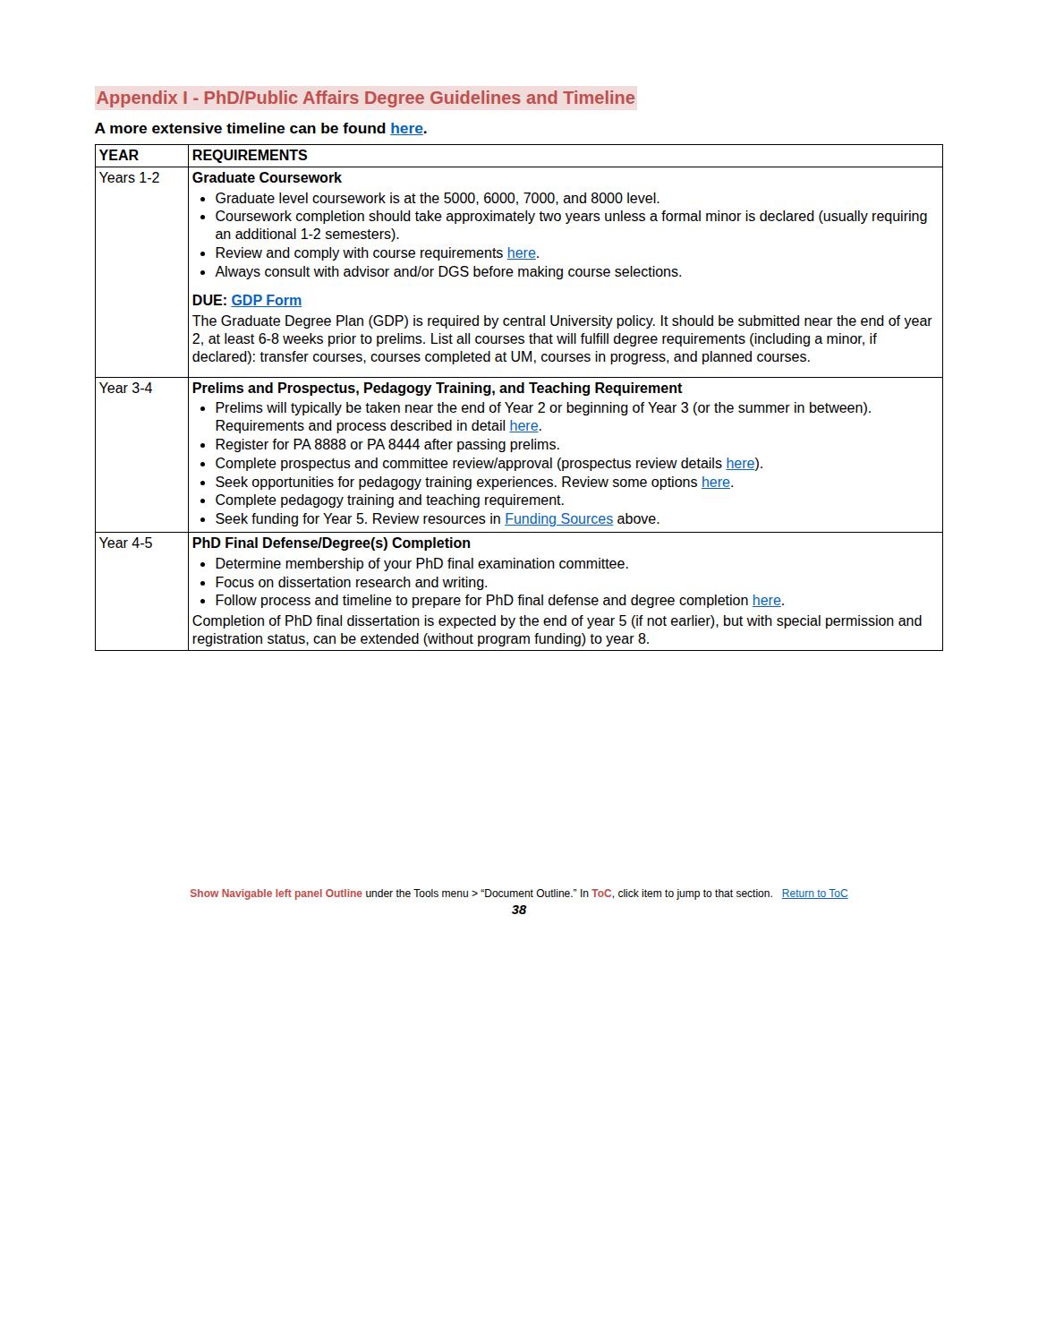Appendix I - PhD/Public Affairs Degree Guidelines and Timeline
A more extensive timeline can be found here.
| YEAR | REQUIREMENTS |
| --- | --- |
| Years 1-2 | Graduate Coursework Graduate level coursework is at the 5000, 6000, 7000, and 8000 level. Coursework completion should take approximately two years unless a formal minor is declared (usually requiring an additional 1-2 semesters). Review and comply with course requirements here . Always consult with advisor and/or DGS before making course selections. DUE: GDP Form The Graduate Degree Plan (GDP) is required by central University policy. It should be submitted near the end of year 2, at least 6-8 weeks prior to prelims. List all courses that will fulfill degree requirements (including a minor, if declared): transfer courses, courses completed at UM, courses in progress, and planned courses. |
| Year 3-4 | Prelims and Prospectus, Pedagogy Training, and Teaching Requirement Prelims will typically be taken near the end of Year 2 or beginning of Year 3 (or the summer in between). Requirements and process described in detail here . Register for PA 8888 or PA 8444 after passing prelims. Complete prospectus and committee review/approval (prospectus review details here ). Seek opportunities for pedagogy training experiences. Review some options here . Complete pedagogy training and teaching requirement. Seek funding for Year 5. Review resources in Funding Sources above. |
| Year 4-5 | PhD Final Defense/Degree(s) Completion Determine membership of your PhD final examination committee. Focus on dissertation research and writing. Follow process and timeline to prepare for PhD final defense and degree completion here . Completion of PhD final dissertation is expected by the end of year 5 (if not earlier), but with special permission and registration status, can be extended (without program funding) to year 8. |
Show Navigable left panel Outline under the Tools menu > “Document Outline.” In ToC, click item to jump to that section. Return to ToC
38